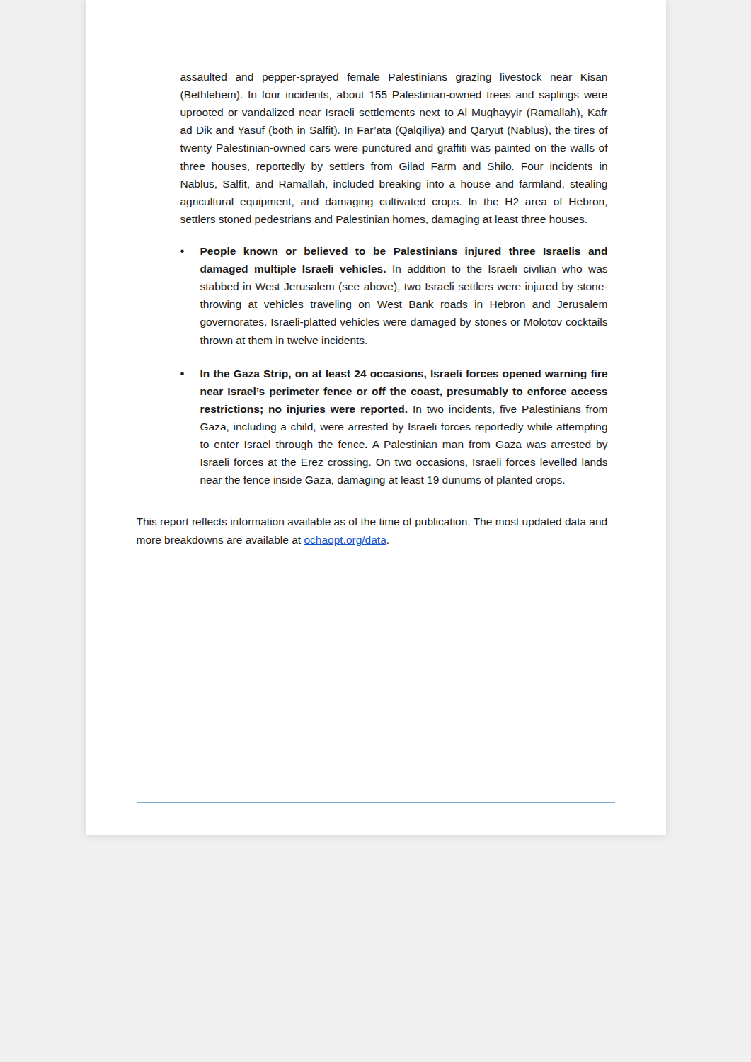assaulted and pepper-sprayed female Palestinians grazing livestock near Kisan (Bethlehem). In four incidents, about 155 Palestinian-owned trees and saplings were uprooted or vandalized near Israeli settlements next to Al Mughayyir (Ramallah), Kafr ad Dik and Yasuf (both in Salfit). In Far’ata (Qalqiliya) and Qaryut (Nablus), the tires of twenty Palestinian-owned cars were punctured and graffiti was painted on the walls of three houses, reportedly by settlers from Gilad Farm and Shilo. Four incidents in Nablus, Salfit, and Ramallah, included breaking into a house and farmland, stealing agricultural equipment, and damaging cultivated crops. In the H2 area of Hebron, settlers stoned pedestrians and Palestinian homes, damaging at least three houses.
People known or believed to be Palestinians injured three Israelis and damaged multiple Israeli vehicles. In addition to the Israeli civilian who was stabbed in West Jerusalem (see above), two Israeli settlers were injured by stone-throwing at vehicles traveling on West Bank roads in Hebron and Jerusalem governorates. Israeli-platted vehicles were damaged by stones or Molotov cocktails thrown at them in twelve incidents.
In the Gaza Strip, on at least 24 occasions, Israeli forces opened warning fire near Israel’s perimeter fence or off the coast, presumably to enforce access restrictions; no injuries were reported. In two incidents, five Palestinians from Gaza, including a child, were arrested by Israeli forces reportedly while attempting to enter Israel through the fence. A Palestinian man from Gaza was arrested by Israeli forces at the Erez crossing. On two occasions, Israeli forces levelled lands near the fence inside Gaza, damaging at least 19 dunums of planted crops.
This report reflects information available as of the time of publication. The most updated data and more breakdowns are available at ochaopt.org/data.